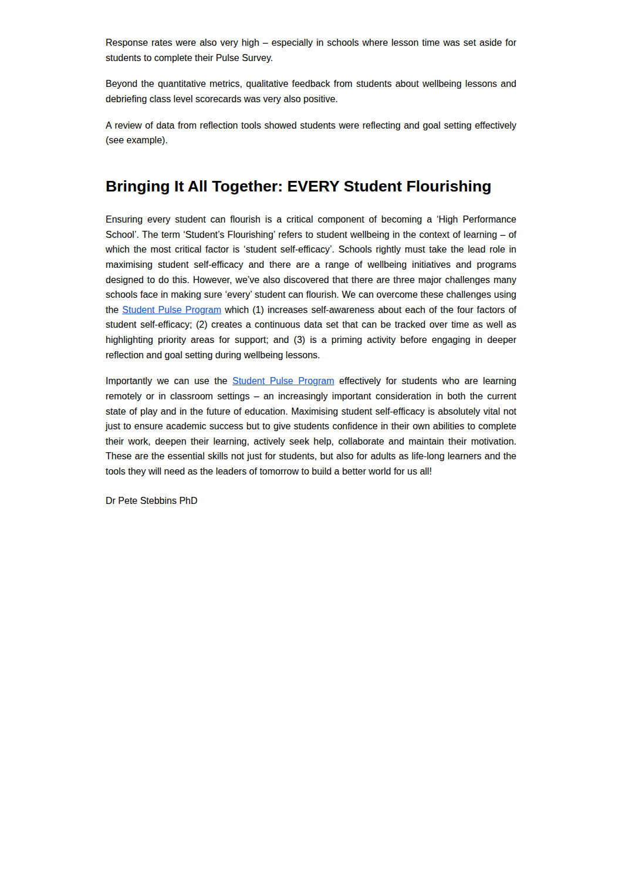Response rates were also very high – especially in schools where lesson time was set aside for students to complete their Pulse Survey.
Beyond the quantitative metrics, qualitative feedback from students about wellbeing lessons and debriefing class level scorecards was very also positive.
A review of data from reflection tools showed students were reflecting and goal setting effectively (see example).
Bringing It All Together: EVERY Student Flourishing
Ensuring every student can flourish is a critical component of becoming a ‘High Performance School’. The term ‘Student’s Flourishing’ refers to student wellbeing in the context of learning – of which the most critical factor is ‘student self-efficacy’. Schools rightly must take the lead role in maximising student self-efficacy and there are a range of wellbeing initiatives and programs designed to do this. However, we’ve also discovered that there are three major challenges many schools face in making sure ‘every’ student can flourish. We can overcome these challenges using the Student Pulse Program which (1) increases self-awareness about each of the four factors of student self-efficacy; (2) creates a continuous data set that can be tracked over time as well as highlighting priority areas for support; and (3) is a priming activity before engaging in deeper reflection and goal setting during wellbeing lessons.
Importantly we can use the Student Pulse Program effectively for students who are learning remotely or in classroom settings – an increasingly important consideration in both the current state of play and in the future of education. Maximising student self-efficacy is absolutely vital not just to ensure academic success but to give students confidence in their own abilities to complete their work, deepen their learning, actively seek help, collaborate and maintain their motivation. These are the essential skills not just for students, but also for adults as life-long learners and the tools they will need as the leaders of tomorrow to build a better world for us all!
Dr Pete Stebbins PhD